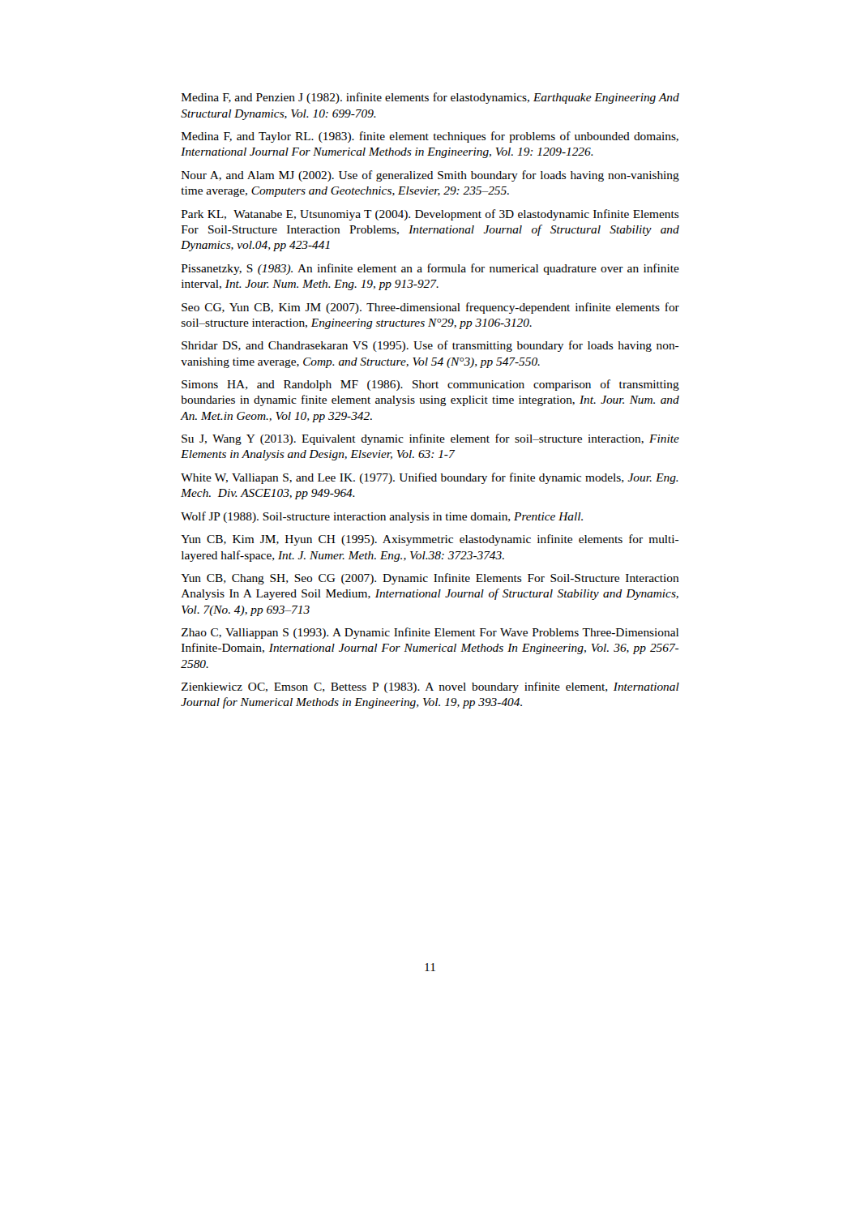Medina F, and Penzien J (1982). infinite elements for elastodynamics, Earthquake Engineering And Structural Dynamics, Vol. 10: 699-709.
Medina F, and Taylor RL. (1983). finite element techniques for problems of unbounded domains, International Journal For Numerical Methods in Engineering, Vol. 19: 1209-1226.
Nour A, and Alam MJ (2002). Use of generalized Smith boundary for loads having non-vanishing time average, Computers and Geotechnics, Elsevier, 29: 235–255.
Park KL, Watanabe E, Utsunomiya T (2004). Development of 3D elastodynamic Infinite Elements For Soil-Structure Interaction Problems, International Journal of Structural Stability and Dynamics, vol.04, pp 423-441
Pissanetzky, S (1983). An infinite element an a formula for numerical quadrature over an infinite interval, Int. Jour. Num. Meth. Eng. 19, pp 913-927.
Seo CG, Yun CB, Kim JM (2007). Three-dimensional frequency-dependent infinite elements for soil–structure interaction, Engineering structures N°29, pp 3106-3120.
Shridar DS, and Chandrasekaran VS (1995). Use of transmitting boundary for loads having non-vanishing time average, Comp. and Structure, Vol 54 (N°3), pp 547-550.
Simons HA, and Randolph MF (1986). Short communication comparison of transmitting boundaries in dynamic finite element analysis using explicit time integration, Int. Jour. Num. and An. Met.in Geom., Vol 10, pp 329-342.
Su J, Wang Y (2013). Equivalent dynamic infinite element for soil–structure interaction, Finite Elements in Analysis and Design, Elsevier, Vol. 63: 1-7
White W, Valliapan S, and Lee IK. (1977). Unified boundary for finite dynamic models, Jour. Eng. Mech. Div. ASCE103, pp 949-964.
Wolf JP (1988). Soil-structure interaction analysis in time domain, Prentice Hall.
Yun CB, Kim JM, Hyun CH (1995). Axisymmetric elastodynamic infinite elements for multi-layered half-space, Int. J. Numer. Meth. Eng., Vol.38: 3723-3743.
Yun CB, Chang SH, Seo CG (2007). Dynamic Infinite Elements For Soil-Structure Interaction Analysis In A Layered Soil Medium, International Journal of Structural Stability and Dynamics, Vol. 7(No. 4), pp 693–713
Zhao C, Valliappan S (1993). A Dynamic Infinite Element For Wave Problems Three-Dimensional Infinite-Domain, International Journal For Numerical Methods In Engineering, Vol. 36, pp 2567-2580.
Zienkiewicz OC, Emson C, Bettess P (1983). A novel boundary infinite element, International Journal for Numerical Methods in Engineering, Vol. 19, pp 393-404.
11